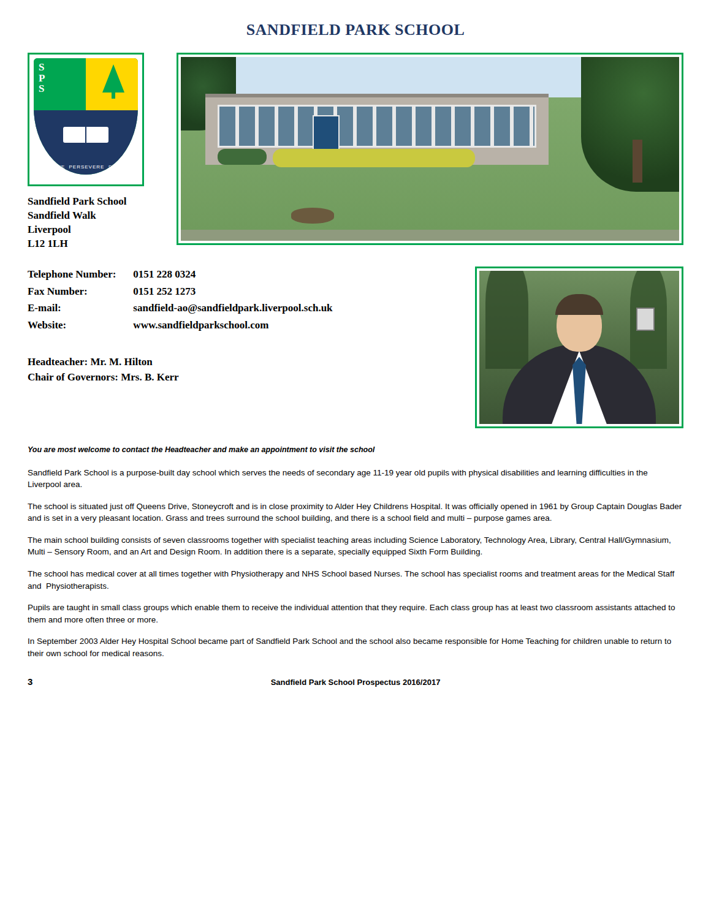SANDFIELD PARK SCHOOL
S
P
S
STRIVE PERSEVERE SERVE
Sandfield Park School
Sandfield Walk
Liverpool
L12 1LH
| Telephone Number: | 0151 228 0324 |
| Fax Number: | 0151 252 1273 |
| E-mail: | sandfield-ao@sandfieldpark.liverpool.sch.uk |
| Website: | www.sandfieldparkschool.com |
Headteacher: Mr. M. Hilton
Chair of Governors: Mrs. B. Kerr
You are most welcome to contact the Headteacher and make an appointment to visit the school
Sandfield Park School is a purpose-built day school which serves the needs of secondary age 11-19 year old pupils with physical disabilities and learning difficulties in the Liverpool area.
The school is situated just off Queens Drive, Stoneycroft and is in close proximity to Alder Hey Childrens Hospital. It was officially opened in 1961 by Group Captain Douglas Bader and is set in a very pleasant location. Grass and trees surround the school building, and there is a school field and multi – purpose games area.
The main school building consists of seven classrooms together with specialist teaching areas including Science Laboratory, Technology Area, Library, Central Hall/Gymnasium, Multi – Sensory Room, and an Art and Design Room. In addition there is a separate, specially equipped Sixth Form Building.
The school has medical cover at all times together with Physiotherapy and NHS School based Nurses. The school has specialist rooms and treatment areas for the Medical Staff and Physiotherapists.
Pupils are taught in small class groups which enable them to receive the individual attention that they require. Each class group has at least two classroom assistants attached to them and more often three or more.
In September 2003 Alder Hey Hospital School became part of Sandfield Park School and the school also became responsible for Home Teaching for children unable to return to their own school for medical reasons.
3
Sandfield Park School Prospectus 2016/2017